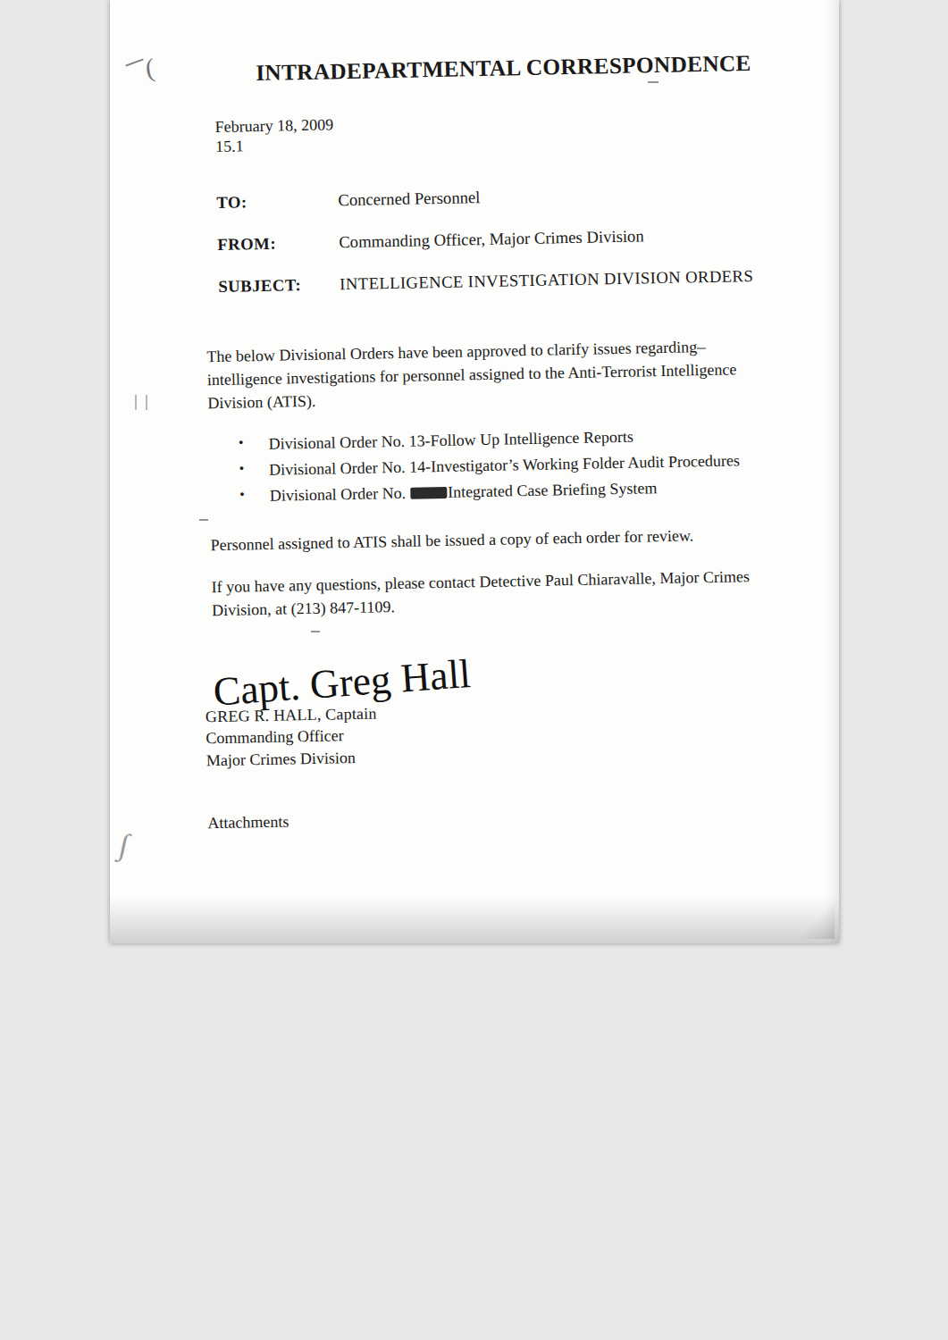(
∫
INTRADEPARTMENTAL CORRESPONDENCE
February 18, 2009
15.1
| TO: | Concerned Personnel |
| FROM: | Commanding Officer, Major Crimes Division |
| SUBJECT: | INTELLIGENCE INVESTIGATION DIVISION ORDERS |
The below Divisional Orders have been approved to clarify issues regarding intelligence investigations for personnel assigned to the Anti-Terrorist Intelligence Division (ATIS).
Divisional Order No. 13-Follow Up Intelligence Reports
Divisional Order No. 14-Investigator’s Working Folder Audit Procedures
Divisional Order No. Integrated Case Briefing System
Personnel assigned to ATIS shall be issued a copy of each order for review.
If you have any questions, please contact Detective Paul Chiaravalle, Major Crimes Division, at (213) 847-1109.
Capt. Greg Hall
GREG R. HALL, Captain
Commanding Officer
Major Crimes Division
Attachments